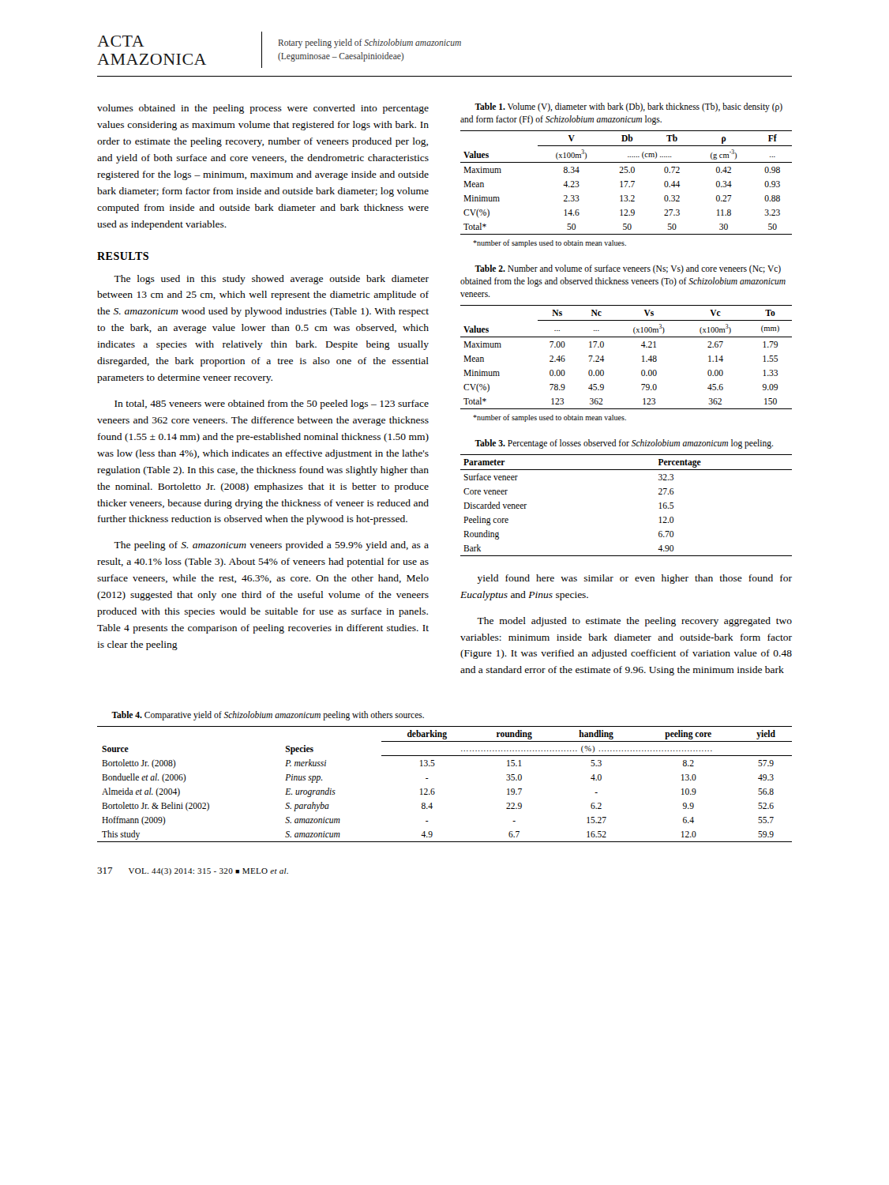ACTA AMAZONICA
Rotary peeling yield of Schizolobium amazonicum
(Leguminosae – Caesalpinioideae)
volumes obtained in the peeling process were converted into percentage values considering as maximum volume that registered for logs with bark. In order to estimate the peeling recovery, number of veneers produced per log, and yield of both surface and core veneers, the dendrometric characteristics registered for the logs – minimum, maximum and average inside and outside bark diameter; form factor from inside and outside bark diameter; log volume computed from inside and outside bark diameter and bark thickness were used as independent variables.
Results
The logs used in this study showed average outside bark diameter between 13 cm and 25 cm, which well represent the diametric amplitude of the S. amazonicum wood used by plywood industries (Table 1). With respect to the bark, an average value lower than 0.5 cm was observed, which indicates a species with relatively thin bark. Despite being usually disregarded, the bark proportion of a tree is also one of the essential parameters to determine veneer recovery.
In total, 485 veneers were obtained from the 50 peeled logs – 123 surface veneers and 362 core veneers. The difference between the average thickness found (1.55 ± 0.14 mm) and the pre-established nominal thickness (1.50 mm) was low (less than 4%), which indicates an effective adjustment in the lathe's regulation (Table 2). In this case, the thickness found was slightly higher than the nominal. Bortoletto Jr. (2008) emphasizes that it is better to produce thicker veneers, because during drying the thickness of veneer is reduced and further thickness reduction is observed when the plywood is hot-pressed.
The peeling of S. amazonicum veneers provided a 59.9% yield and, as a result, a 40.1% loss (Table 3). About 54% of veneers had potential for use as surface veneers, while the rest, 46.3%, as core. On the other hand, Melo (2012) suggested that only one third of the useful volume of the veneers produced with this species would be suitable for use as surface in panels. Table 4 presents the comparison of peeling recoveries in different studies. It is clear the peeling
Table 1. Volume (V), diameter with bark (Db), bark thickness (Tb), basic density (ρ) and form factor (Ff) of Schizolobium amazonicum logs.
| Values | V | Db | Tb | ρ | Ff |
| --- | --- | --- | --- | --- | --- |
| (x100m 3 ) | ...... (cm) ...... | (g cm -3 ) | ... |
| Maximum | 8.34 | 25.0 | 0.72 | 0.42 | 0.98 |
| Mean | 4.23 | 17.7 | 0.44 | 0.34 | 0.93 |
| Minimum | 2.33 | 13.2 | 0.32 | 0.27 | 0.88 |
| CV(%) | 14.6 | 12.9 | 27.3 | 11.8 | 3.23 |
| Total* | 50 | 50 | 50 | 30 | 50 |
*number of samples used to obtain mean values.
Table 2. Number and volume of surface veneers (Ns; Vs) and core veneers (Nc; Vc) obtained from the logs and observed thickness veneers (To) of Schizolobium amazonicum veneers.
| Values | Ns | Nc | Vs | Vc | To |
| --- | --- | --- | --- | --- | --- |
| ... | ... | (x100m 3 ) | (x100m 3 ) | (mm) |
| Maximum | 7.00 | 17.0 | 4.21 | 2.67 | 1.79 |
| Mean | 2.46 | 7.24 | 1.48 | 1.14 | 1.55 |
| Minimum | 0.00 | 0.00 | 0.00 | 0.00 | 1.33 |
| CV(%) | 78.9 | 45.9 | 79.0 | 45.6 | 9.09 |
| Total* | 123 | 362 | 123 | 362 | 150 |
*number of samples used to obtain mean values.
Table 3. Percentage of losses observed for Schizolobium amazonicum log peeling.
| Parameter | Percentage |
| --- | --- |
| Surface veneer | 32.3 |
| Core veneer | 27.6 |
| Discarded veneer | 16.5 |
| Peeling core | 12.0 |
| Rounding | 6.70 |
| Bark | 4.90 |
yield found here was similar or even higher than those found for Eucalyptus and Pinus species.
The model adjusted to estimate the peeling recovery aggregated two variables: minimum inside bark diameter and outside-bark form factor (Figure 1). It was verified an adjusted coefficient of variation value of 0.48 and a standard error of the estimate of 9.96. Using the minimum inside bark
Table 4. Comparative yield of Schizolobium amazonicum peeling with others sources.
| Source | Species | debarking | rounding | handling | peeling core | yield |
| --- | --- | --- | --- | --- | --- | --- |
| …...................................... (%) ........................................ |
| Bortoletto Jr. (2008) | P. merkussi | 13.5 | 15.1 | 5.3 | 8.2 | 57.9 |
| Bonduelle et al. (2006) | Pinus spp. | - | 35.0 | 4.0 | 13.0 | 49.3 |
| Almeida et al. (2004) | E. urograndis | 12.6 | 19.7 | - | 10.9 | 56.8 |
| Bortoletto Jr. & Belini (2002) | S. parahyba | 8.4 | 22.9 | 6.2 | 9.9 | 52.6 |
| Hoffmann (2009) | S. amazonicum | - | - | 15.27 | 6.4 | 55.7 |
| This study | S. amazonicum | 4.9 | 6.7 | 16.52 | 12.0 | 59.9 |
317 VOL. 44(3) 2014: 315 - 320 ■ MELO et al.